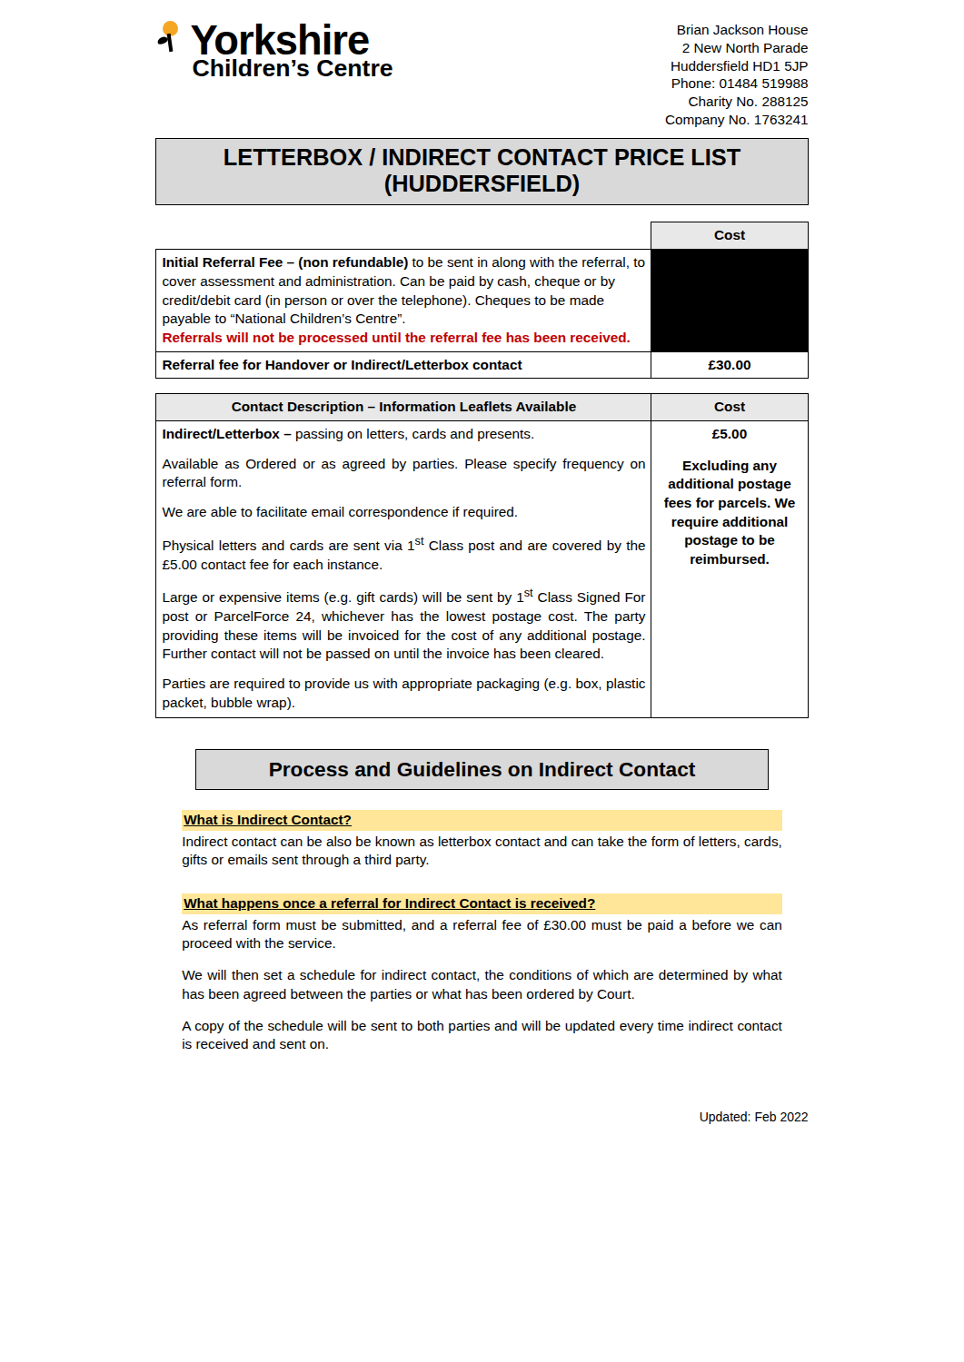Yorkshire
Children’s Centre
Brian Jackson House
2 New North Parade
Huddersfield HD1 5JP
Phone: 01484 519988
Charity No. 288125
Company No. 1763241
LETTERBOX / INDIRECT CONTACT PRICE LIST (HUDDERSFIELD)
| | Cost |
| Initial Referral Fee – (non refundable) to be sent in along with the referral, to cover assessment and administration. Can be paid by cash, cheque or by credit/debit card (in person or over the telephone). Cheques to be made payable to “National Children’s Centre”. Referrals will not be processed until the referral fee has been received. | |
| Referral fee for Handover or Indirect/Letterbox contact | £30.00 |
| Contact Description – Information Leaflets Available | Cost |
| --- | --- |
| Indirect/Letterbox – passing on letters, cards and presents. Available as Ordered or as agreed by parties. Please specify frequency on referral form. We are able to facilitate email correspondence if required. Physical letters and cards are sent via 1 st Class post and are covered by the £5.00 contact fee for each instance. Large or expensive items (e.g. gift cards) will be sent by 1 st Class Signed For post or ParcelForce 24, whichever has the lowest postage cost. The party providing these items will be invoiced for the cost of any additional postage. Further contact will not be passed on until the invoice has been cleared. Parties are required to provide us with appropriate packaging (e.g. box, plastic packet, bubble wrap). | £5.00 Excluding any additional postage fees for parcels. We require additional postage to be reimbursed. |
Process and Guidelines on Indirect Contact
What is Indirect Contact?
Indirect contact can be also be known as letterbox contact and can take the form of letters, cards, gifts or emails sent through a third party.
What happens once a referral for Indirect Contact is received?
As referral form must be submitted, and a referral fee of £30.00 must be paid a before we can proceed with the service.
We will then set a schedule for indirect contact, the conditions of which are determined by what has been agreed between the parties or what has been ordered by Court.
A copy of the schedule will be sent to both parties and will be updated every time indirect contact is received and sent on.
Updated: Feb 2022